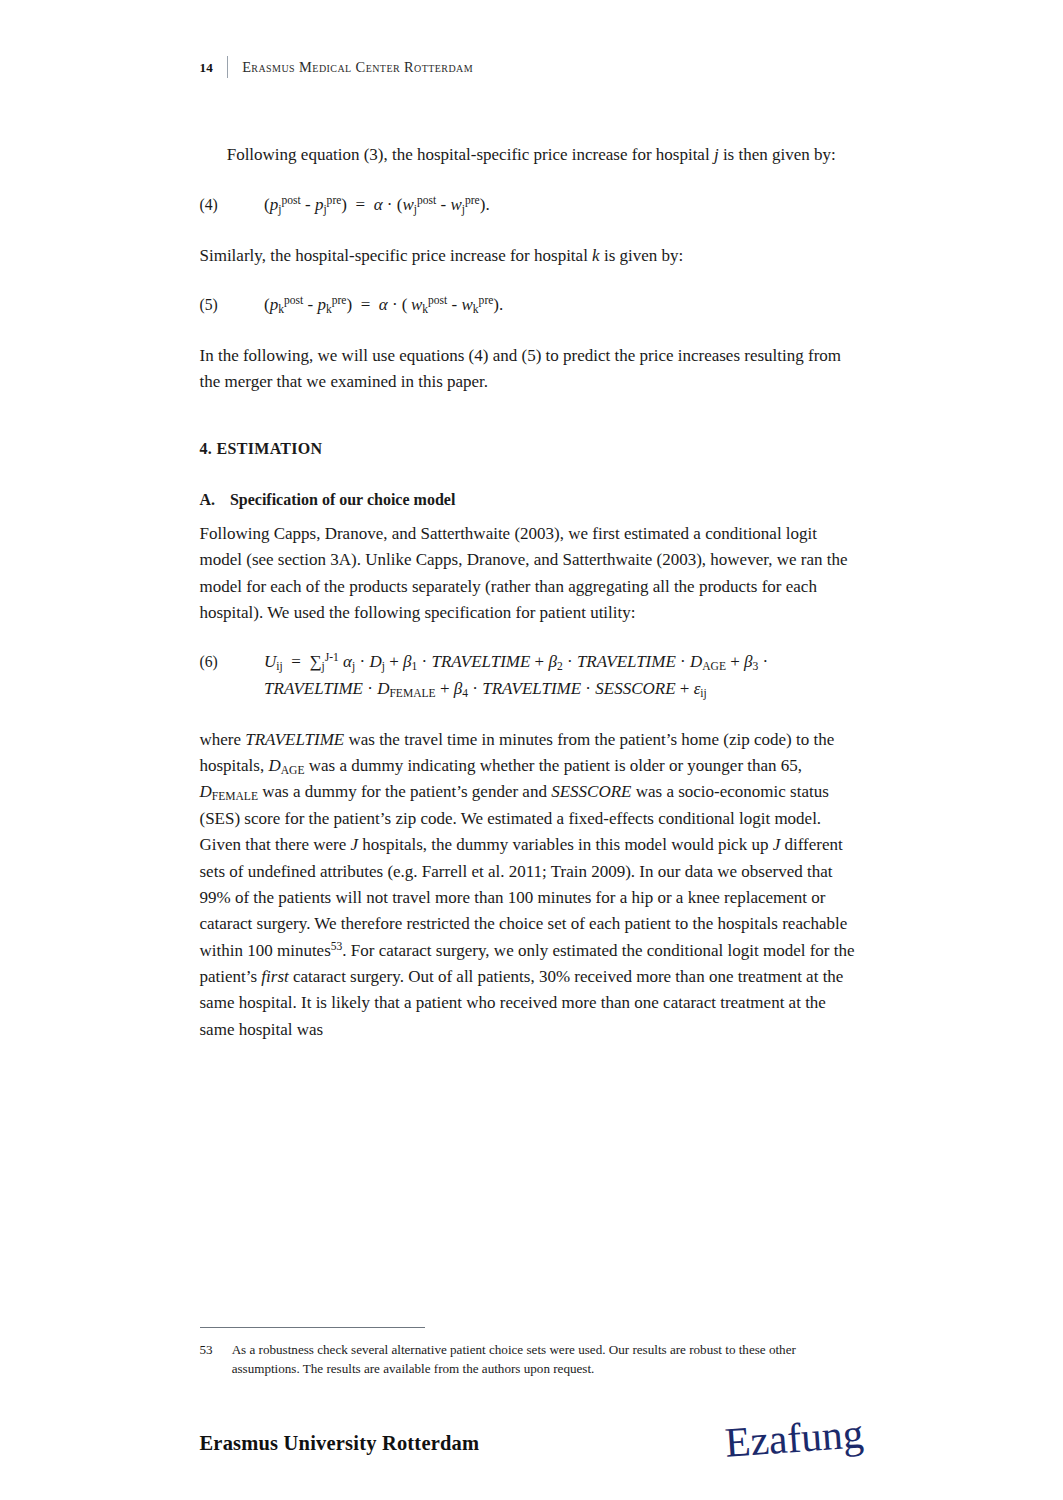14 Erasmus Medical Center Rotterdam
Following equation (3), the hospital-specific price increase for hospital j is then given by:
(4) (pjpost - pjpre) = α · (wjpost - wjpre).
Similarly, the hospital-specific price increase for hospital k is given by:
(5) (pkpost - pkpre) = α · ( wkpost - wkpre).
In the following, we will use equations (4) and (5) to predict the price increases resulting from the merger that we examined in this paper.
4. ESTIMATION
A. Specification of our choice model
Following Capps, Dranove, and Satterthwaite (2003), we first estimated a conditional logit model (see section 3A). Unlike Capps, Dranove, and Satterthwaite (2003), however, we ran the model for each of the products separately (rather than aggregating all the products for each hospital). We used the following specification for patient utility:
(6) Uij = ∑jJ-1 αj · Dj + β1 · TRAVELTIME + β2 · TRAVELTIME · DAGE + β3 · TRAVELTIME · DFEMALE + β4 · TRAVELTIME · SESSCORE + εij
where TRAVELTIME was the travel time in minutes from the patient’s home (zip code) to the hospitals, DAGE was a dummy indicating whether the patient is older or younger than 65, DFEMALE was a dummy for the patient’s gender and SESSCORE was a socio-economic status (SES) score for the patient’s zip code. We estimated a fixed-effects conditional logit model. Given that there were J hospitals, the dummy variables in this model would pick up J different sets of undefined attributes (e.g. Farrell et al. 2011; Train 2009). In our data we observed that 99% of the patients will not travel more than 100 minutes for a hip or a knee replacement or cataract surgery. We therefore restricted the choice set of each patient to the hospitals reachable within 100 minutes53. For cataract surgery, we only estimated the conditional logit model for the patient’s first cataract surgery. Out of all patients, 30% received more than one treatment at the same hospital. It is likely that a patient who received more than one cataract treatment at the same hospital was
53 As a robustness check several alternative patient choice sets were used. Our results are robust to these other assumptions. The results are available from the authors upon request.
Erasmus University Rotterdam
Ezafung